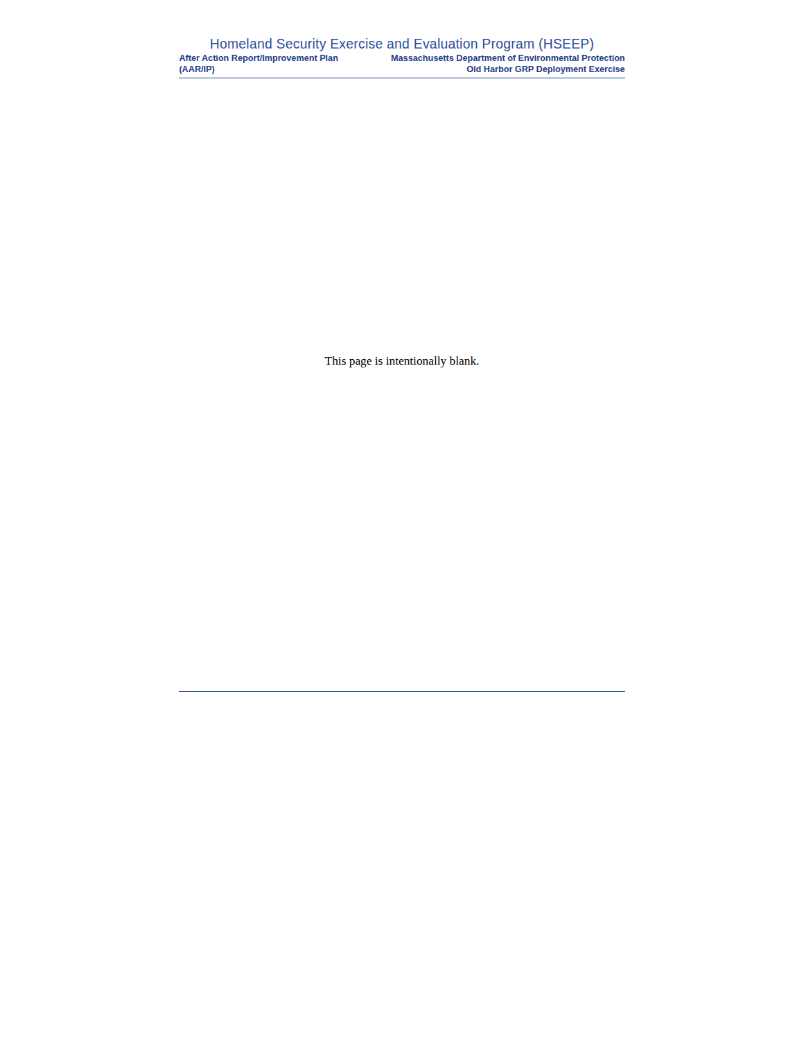Homeland Security Exercise and Evaluation Program (HSEEP)
After Action Report/Improvement Plan Massachusetts Department of Environmental Protection
(AAR/IP) Old Harbor GRP Deployment Exercise
This page is intentionally blank.